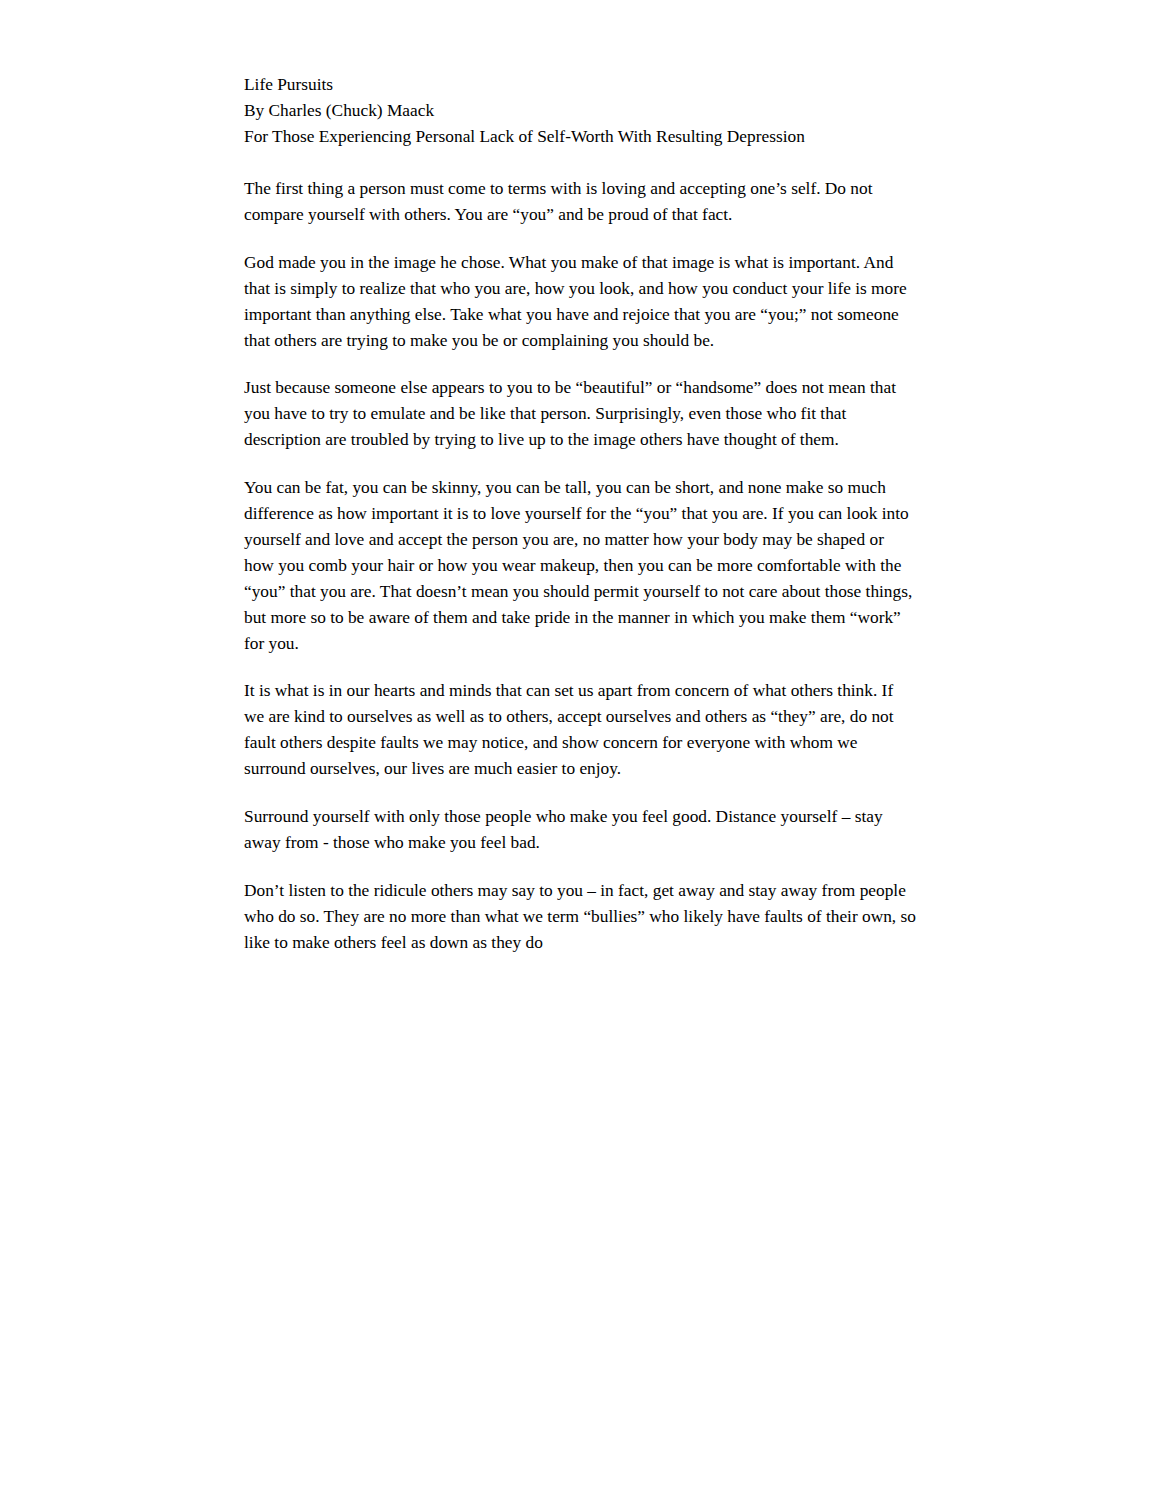Life Pursuits
By Charles (Chuck) Maack
For Those Experiencing Personal Lack of Self-Worth With Resulting Depression
The first thing a person must come to terms with is loving and accepting one’s self. Do not compare yourself with others. You are “you” and be proud of that fact.
God made you in the image he chose. What you make of that image is what is important. And that is simply to realize that who you are, how you look, and how you conduct your life is more important than anything else. Take what you have and rejoice that you are “you;” not someone that others are trying to make you be or complaining you should be.
Just because someone else appears to you to be “beautiful” or “handsome” does not mean that you have to try to emulate and be like that person. Surprisingly, even those who fit that description are troubled by trying to live up to the image others have thought of them.
You can be fat, you can be skinny, you can be tall, you can be short, and none make so much difference as how important it is to love yourself for the “you” that you are. If you can look into yourself and love and accept the person you are, no matter how your body may be shaped or how you comb your hair or how you wear makeup, then you can be more comfortable with the “you” that you are. That doesn’t mean you should permit yourself to not care about those things, but more so to be aware of them and take pride in the manner in which you make them “work” for you.
It is what is in our hearts and minds that can set us apart from concern of what others think. If we are kind to ourselves as well as to others, accept ourselves and others as “they” are, do not fault others despite faults we may notice, and show concern for everyone with whom we surround ourselves, our lives are much easier to enjoy.
Surround yourself with only those people who make you feel good. Distance yourself – stay away from - those who make you feel bad.
Don’t listen to the ridicule others may say to you – in fact, get away and stay away from people who do so. They are no more than what we term “bullies” who likely have faults of their own, so like to make others feel as down as they do